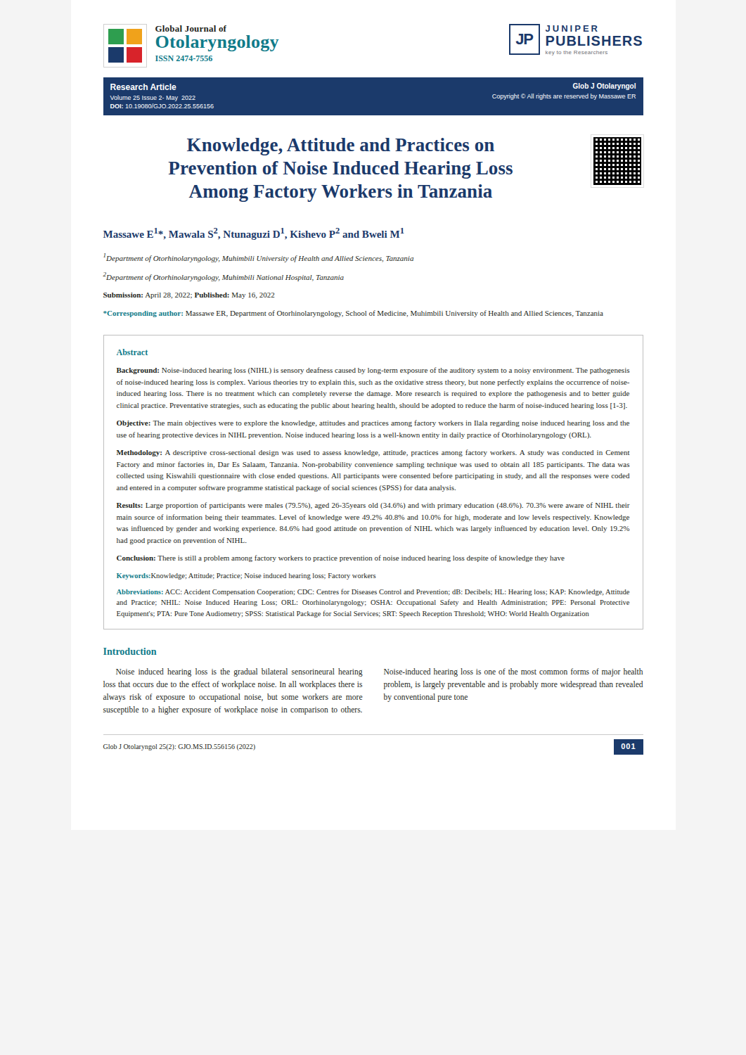Global Journal of
Otolaryngology
ISSN 2474-7556
JP
JUNIPER
PUBLISHERS
key to the Researchers
Research Article
Volume 25 Issue 2- May 2022
DOI: 10.19080/GJO.2022.25.556156
Glob J Otolaryngol
Copyright © All rights are reserved by Massawe ER
Knowledge, Attitude and Practices on
Prevention of Noise Induced Hearing Loss
Among Factory Workers in Tanzania
Massawe E1*, Mawala S2, Ntunaguzi D1, Kishevo P2 and Bweli M1
1Department of Otorhinolaryngology, Muhimbili University of Health and Allied Sciences, Tanzania
2Department of Otorhinolaryngology, Muhimbili National Hospital, Tanzania
Submission: April 28, 2022; Published: May 16, 2022
*Corresponding author: Massawe ER, Department of Otorhinolaryngology, School of Medicine, Muhimbili University of Health and Allied Sciences, Tanzania
Abstract
Background: Noise-induced hearing loss (NIHL) is sensory deafness caused by long-term exposure of the auditory system to a noisy environment. The pathogenesis of noise-induced hearing loss is complex. Various theories try to explain this, such as the oxidative stress theory, but none perfectly explains the occurrence of noise-induced hearing loss. There is no treatment which can completely reverse the damage. More research is required to explore the pathogenesis and to better guide clinical practice. Preventative strategies, such as educating the public about hearing health, should be adopted to reduce the harm of noise-induced hearing loss [1-3].
Objective: The main objectives were to explore the knowledge, attitudes and practices among factory workers in Ilala regarding noise induced hearing loss and the use of hearing protective devices in NIHL prevention. Noise induced hearing loss is a well-known entity in daily practice of Otorhinolaryngology (ORL).
Methodology: A descriptive cross-sectional design was used to assess knowledge, attitude, practices among factory workers. A study was conducted in Cement Factory and minor factories in, Dar Es Salaam, Tanzania. Non-probability convenience sampling technique was used to obtain all 185 participants. The data was collected using Kiswahili questionnaire with close ended questions. All participants were consented before participating in study, and all the responses were coded and entered in a computer software programme statistical package of social sciences (SPSS) for data analysis.
Results: Large proportion of participants were males (79.5%), aged 26-35years old (34.6%) and with primary education (48.6%). 70.3% were aware of NIHL their main source of information being their teammates. Level of knowledge were 49.2% 40.8% and 10.0% for high, moderate and low levels respectively. Knowledge was influenced by gender and working experience. 84.6% had good attitude on prevention of NIHL which was largely influenced by education level. Only 19.2% had good practice on prevention of NIHL.
Conclusion: There is still a problem among factory workers to practice prevention of noise induced hearing loss despite of knowledge they have
Keywords: Knowledge; Attitude; Practice; Noise induced hearing loss; Factory workers
Abbreviations: ACC: Accident Compensation Cooperation; CDC: Centres for Diseases Control and Prevention; dB: Decibels; HL: Hearing loss; KAP: Knowledge, Attitude and Practice; NHIL: Noise Induced Hearing Loss; ORL: Otorhinolaryngology; OSHA: Occupational Safety and Health Administration; PPE: Personal Protective Equipment's; PTA: Pure Tone Audiometry; SPSS: Statistical Package for Social Services; SRT: Speech Reception Threshold; WHO: World Health Organization
Introduction
Noise induced hearing loss is the gradual bilateral sensorineural hearing loss that occurs due to the effect of workplace noise. In all workplaces there is always risk of exposure to occupational noise, but some workers are more susceptible to a higher exposure of workplace noise in comparison to others. Noise-induced hearing loss is one of the most common forms of major health problem, is largely preventable and is probably more widespread than revealed by conventional pure tone
Glob J Otolaryngol 25(2): GJO.MS.ID.556156 (2022)
001